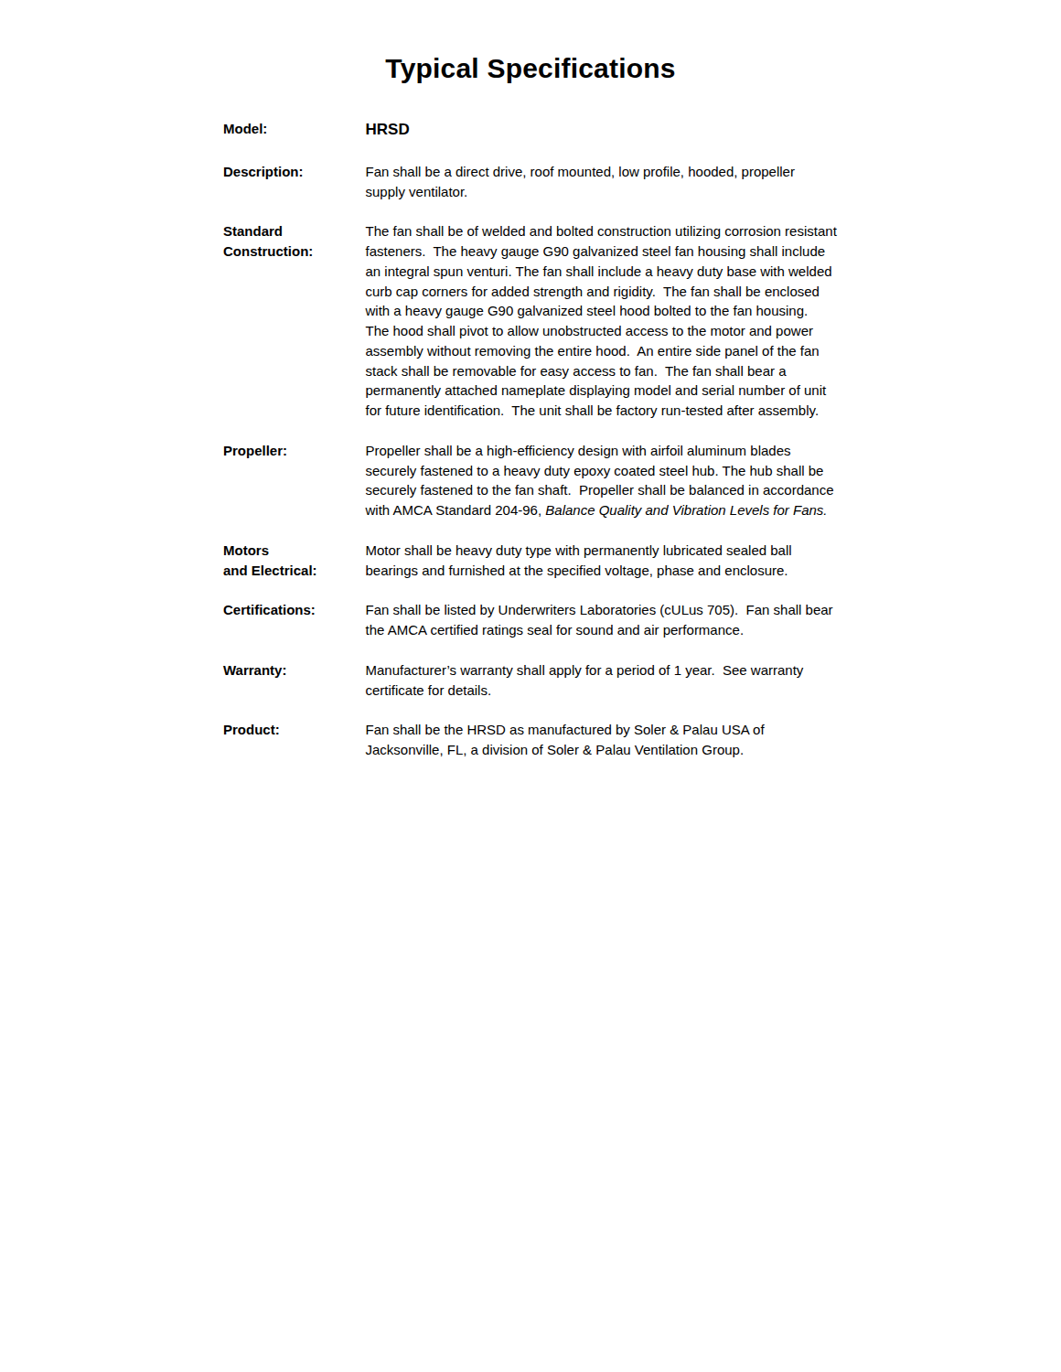Typical Specifications
| Model: | HRSD |
| Description: | Fan shall be a direct drive, roof mounted, low profile, hooded, propeller supply ventilator. |
| Standard Construction: | The fan shall be of welded and bolted construction utilizing corrosion resistant fasteners. The heavy gauge G90 galvanized steel fan housing shall include an integral spun venturi. The fan shall include a heavy duty base with welded curb cap corners for added strength and rigidity. The fan shall be enclosed with a heavy gauge G90 galvanized steel hood bolted to the fan housing. The hood shall pivot to allow unobstructed access to the motor and power assembly without removing the entire hood. An entire side panel of the fan stack shall be removable for easy access to fan. The fan shall bear a permanently attached nameplate displaying model and serial number of unit for future identification. The unit shall be factory run-tested after assembly. |
| Propeller: | Propeller shall be a high-efficiency design with airfoil aluminum blades securely fastened to a heavy duty epoxy coated steel hub. The hub shall be securely fastened to the fan shaft. Propeller shall be balanced in accordance with AMCA Standard 204-96, Balance Quality and Vibration Levels for Fans. |
| Motors and Electrical: | Motor shall be heavy duty type with permanently lubricated sealed ball bearings and furnished at the specified voltage, phase and enclosure. |
| Certifications: | Fan shall be listed by Underwriters Laboratories (cULus 705). Fan shall bear the AMCA certified ratings seal for sound and air performance. |
| Warranty: | Manufacturer’s warranty shall apply for a period of 1 year. See warranty certificate for details. |
| Product: | Fan shall be the HRSD as manufactured by Soler & Palau USA of Jacksonville, FL, a division of Soler & Palau Ventilation Group. |